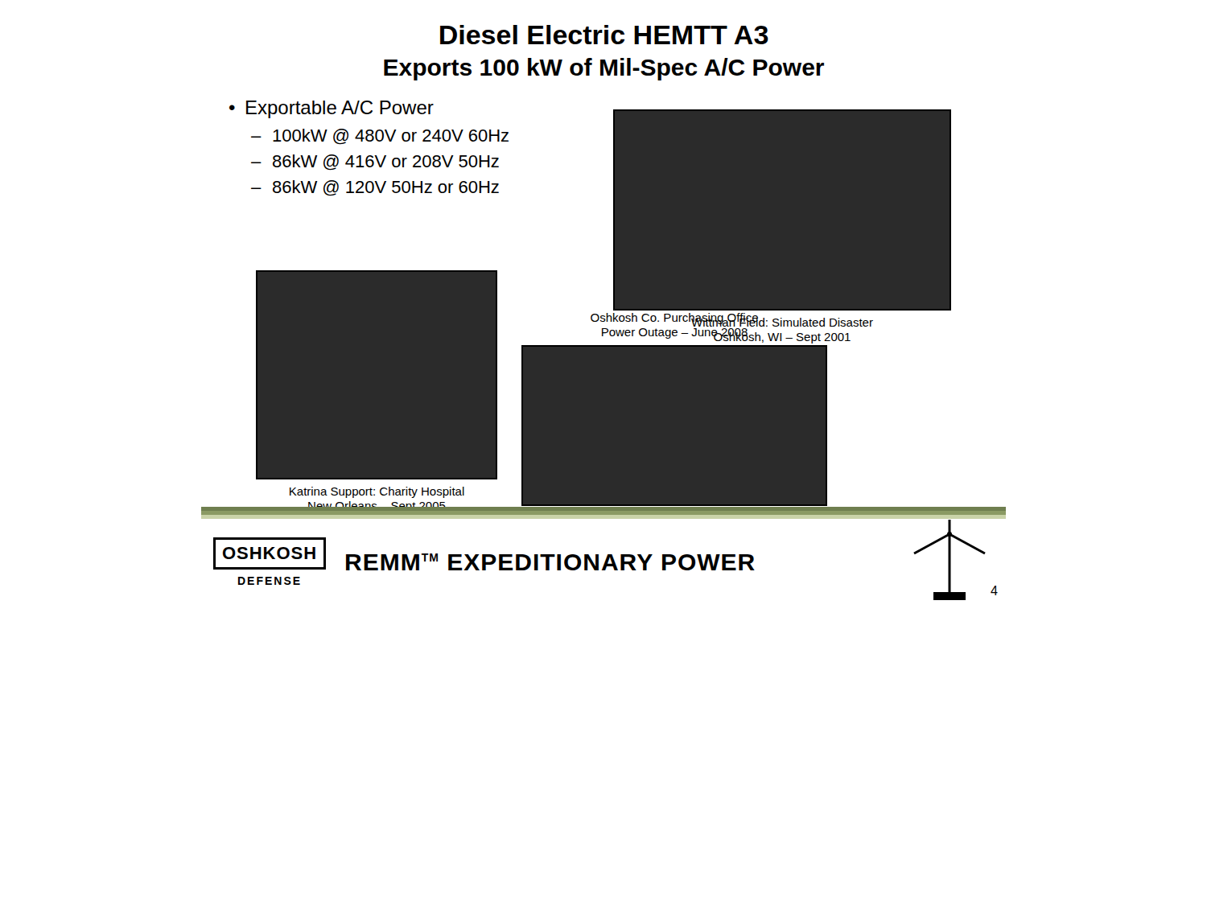Diesel Electric HEMTT A3 Exports 100 kW of Mil-Spec A/C Power
Exportable A/C Power
100kW @ 480V or 240V 60Hz
86kW @ 416V or 208V 50Hz
86kW @ 120V 50Hz or 60Hz
Wittman Field: Simulated Disaster
Oshkosh, WI – Sept 2001
Katrina Support: Charity Hospital
New Orleans – Sept 2005
Oshkosh Co. Purchasing Office
Power Outage – June 2008
OSHKOSH DEFENSE
REMMTM EXPEDITIONARY POWER
4